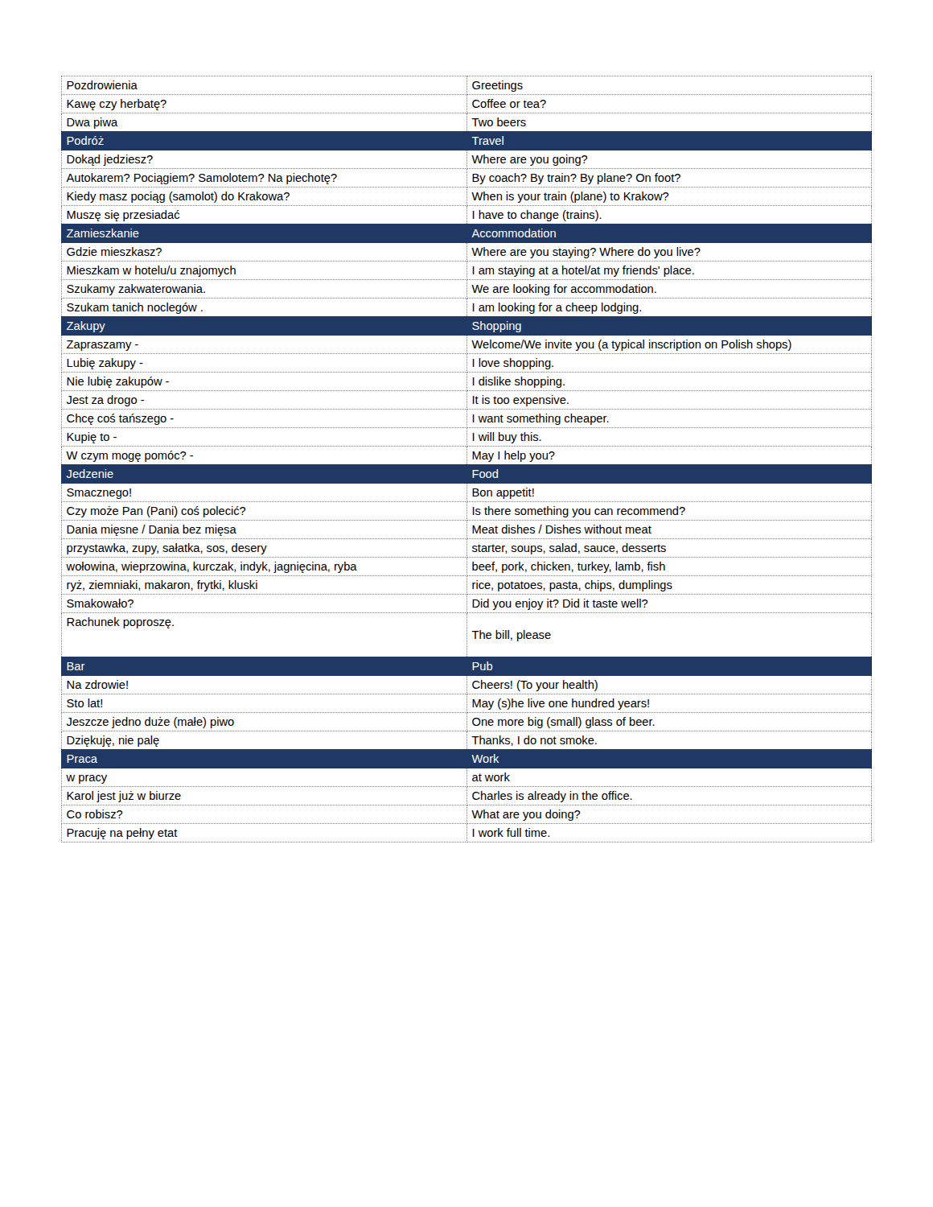| Pozdrowienia | Greetings |
| Kawę czy herbatę? | Coffee or tea? |
| Dwa piwa | Two beers |
| Podróż | Travel |
| Dokąd jedziesz? | Where are you going? |
| Autokarem? Pociągiem? Samolotem? Na piechotę? | By coach? By train? By plane? On foot? |
| Kiedy masz pociąg (samolot) do Krakowa? | When is your train (plane) to Krakow? |
| Muszę się przesiadać | I have to change (trains). |
| Zamieszkanie | Accommodation |
| Gdzie mieszkasz? | Where are you staying? Where do you live? |
| Mieszkam w hotelu/u znajomych | I am staying at a hotel/at my friends' place. |
| Szukamy zakwaterowania. | We are looking for accommodation. |
| Szukam tanich noclegów . | I am looking for a cheep lodging. |
| Zakupy | Shopping |
| Zapraszamy - | Welcome/We invite you (a typical inscription on Polish shops) |
| Lubię zakupy - | I love shopping. |
| Nie lubię zakupów - | I dislike shopping. |
| Jest za drogo - | It is too expensive. |
| Chcę coś tańszego - | I want something cheaper. |
| Kupię to - | I will buy this. |
| W czym mogę pomóc? - | May I help you? |
| Jedzenie | Food |
| Smacznego! | Bon appetit! |
| Czy może Pan (Pani) coś polecić? | Is there something you can recommend? |
| Dania mięsne / Dania bez mięsa | Meat dishes / Dishes without meat |
| przystawka, zupy, sałatka, sos, desery | starter, soups, salad, sauce, desserts |
| wołowina, wieprzowina, kurczak, indyk, jagnięcina, ryba | beef, pork, chicken, turkey, lamb, fish |
| ryż, ziemniaki, makaron, frytki, kluski | rice, potatoes, pasta, chips, dumplings |
| Smakowało? | Did you enjoy it? Did it taste well? |
| Rachunek poproszę. | The bill, please |
| Bar | Pub |
| Na zdrowie! | Cheers! (To your health) |
| Sto lat! | May (s)he live one hundred years! |
| Jeszcze jedno duże (małe) piwo | One more big (small) glass of beer. |
| Dziękuję, nie palę | Thanks, I do not smoke. |
| Praca | Work |
| w pracy | at work |
| Karol jest już w biurze | Charles is already in the office. |
| Co robisz? | What are you doing? |
| Pracuję na pełny etat | I work full time. |